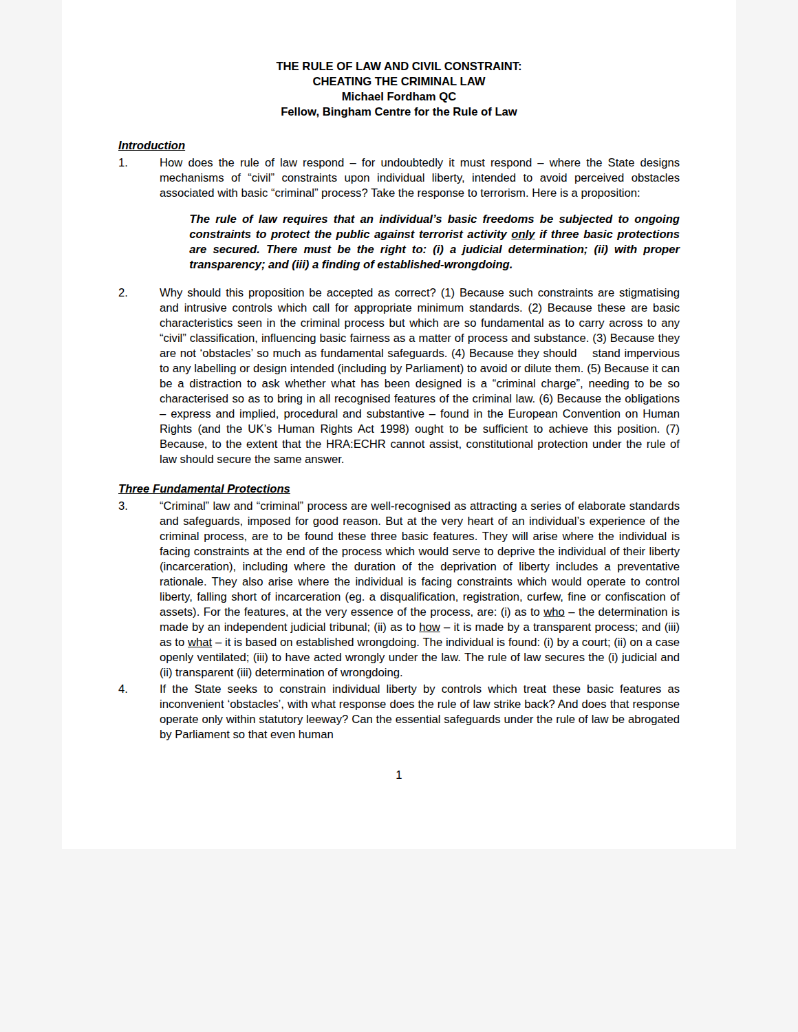THE RULE OF LAW AND CIVIL CONSTRAINT: CHEATING THE CRIMINAL LAW Michael Fordham QC Fellow, Bingham Centre for the Rule of Law
Introduction
1. How does the rule of law respond – for undoubtedly it must respond – where the State designs mechanisms of “civil” constraints upon individual liberty, intended to avoid perceived obstacles associated with basic “criminal” process? Take the response to terrorism. Here is a proposition:
The rule of law requires that an individual’s basic freedoms be subjected to ongoing constraints to protect the public against terrorist activity only if three basic protections are secured. There must be the right to: (i) a judicial determination; (ii) with proper transparency; and (iii) a finding of established-wrongdoing.
2. Why should this proposition be accepted as correct? (1) Because such constraints are stigmatising and intrusive controls which call for appropriate minimum standards. (2) Because these are basic characteristics seen in the criminal process but which are so fundamental as to carry across to any “civil” classification, influencing basic fairness as a matter of process and substance. (3) Because they are not ‘obstacles’ so much as fundamental safeguards. (4) Because they should stand impervious to any labelling or design intended (including by Parliament) to avoid or dilute them. (5) Because it can be a distraction to ask whether what has been designed is a “criminal charge”, needing to be so characterised so as to bring in all recognised features of the criminal law. (6) Because the obligations – express and implied, procedural and substantive – found in the European Convention on Human Rights (and the UK’s Human Rights Act 1998) ought to be sufficient to achieve this position. (7) Because, to the extent that the HRA:ECHR cannot assist, constitutional protection under the rule of law should secure the same answer.
Three Fundamental Protections
3. “Criminal” law and “criminal” process are well-recognised as attracting a series of elaborate standards and safeguards, imposed for good reason. But at the very heart of an individual’s experience of the criminal process, are to be found these three basic features. They will arise where the individual is facing constraints at the end of the process which would serve to deprive the individual of their liberty (incarceration), including where the duration of the deprivation of liberty includes a preventative rationale. They also arise where the individual is facing constraints which would operate to control liberty, falling short of incarceration (eg. a disqualification, registration, curfew, fine or confiscation of assets). For the features, at the very essence of the process, are: (i) as to who – the determination is made by an independent judicial tribunal; (ii) as to how – it is made by a transparent process; and (iii) as to what – it is based on established wrongdoing. The individual is found: (i) by a court; (ii) on a case openly ventilated; (iii) to have acted wrongly under the law. The rule of law secures the (i) judicial and (ii) transparent (iii) determination of wrongdoing.
4. If the State seeks to constrain individual liberty by controls which treat these basic features as inconvenient ‘obstacles’, with what response does the rule of law strike back? And does that response operate only within statutory leeway? Can the essential safeguards under the rule of law be abrogated by Parliament so that even human
1